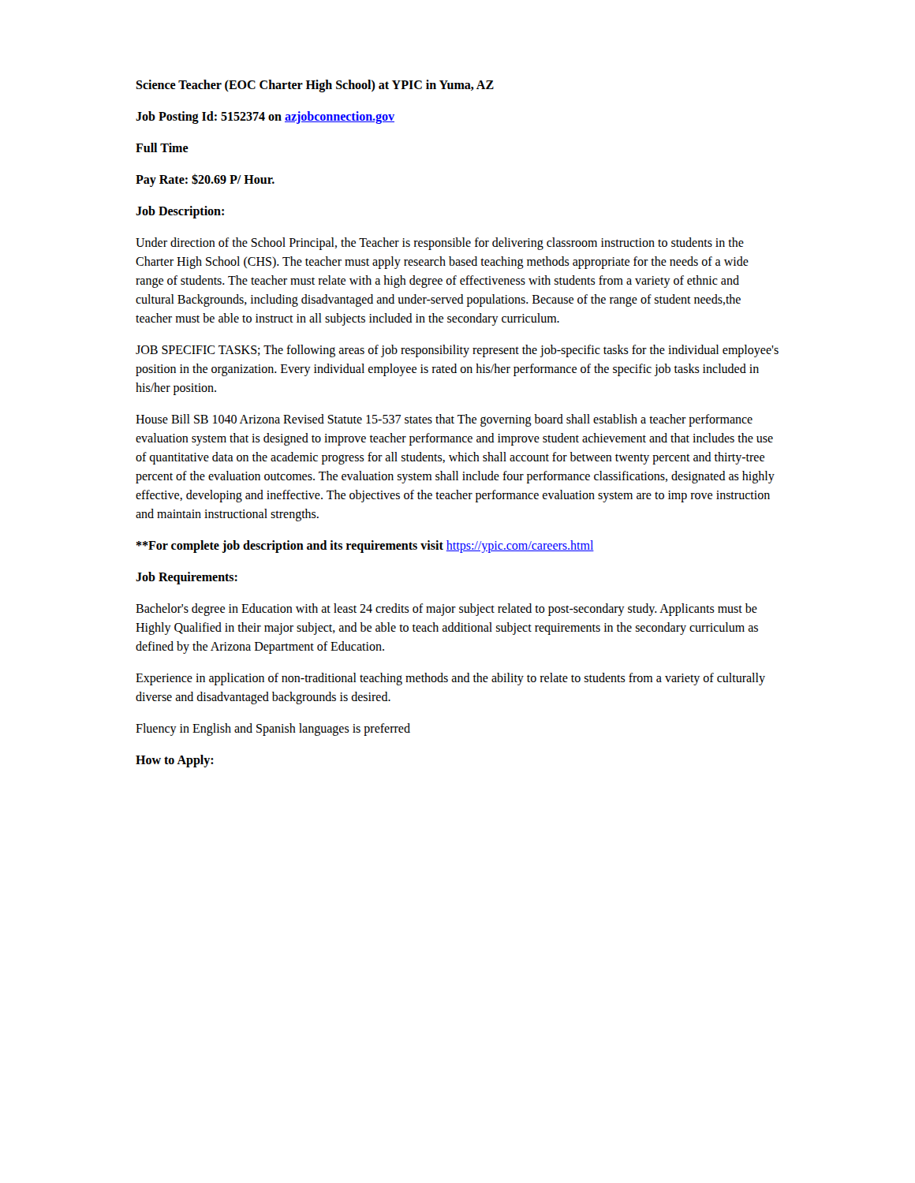Science Teacher (EOC Charter High School) at YPIC in Yuma, AZ
Job Posting Id: 5152374 on azjobconnection.gov
Full Time
Pay Rate: $20.69 P/ Hour.
Job Description:
Under direction of the School Principal, the Teacher is responsible for delivering classroom instruction to students in the Charter High School (CHS). The teacher must apply research based teaching methods appropriate for the needs of a wide range of students. The teacher must relate with a high degree of effectiveness with students from a variety of ethnic and cultural Backgrounds, including disadvantaged and under-served populations. Because of the range of student needs,the teacher must be able to instruct in all subjects included in the secondary curriculum.
JOB SPECIFIC TASKS; The following areas of job responsibility represent the job-specific tasks for the individual employee's position in the organization. Every individual employee is rated on his/her performance of the specific job tasks included in his/her position.
House Bill SB 1040 Arizona Revised Statute 15-537 states that The governing board shall establish a teacher performance evaluation system that is designed to improve teacher performance and improve student achievement and that includes the use of quantitative data on the academic progress for all students, which shall account for between twenty percent and thirty-tree percent of the evaluation outcomes. The evaluation system shall include four performance classifications, designated as highly effective, developing and ineffective. The objectives of the teacher performance evaluation system are to imp rove instruction and maintain instructional strengths.
**For complete job description and its requirements visit https://ypic.com/careers.html
Job Requirements:
Bachelor's degree in Education with at least 24 credits of major subject related to post-secondary study. Applicants must be Highly Qualified in their major subject, and be able to teach additional subject requirements in the secondary curriculum as defined by the Arizona Department of Education.
Experience in application of non-traditional teaching methods and the ability to relate to students from a variety of culturally diverse and disadvantaged backgrounds is desired.
Fluency in English and Spanish languages is preferred
How to Apply: